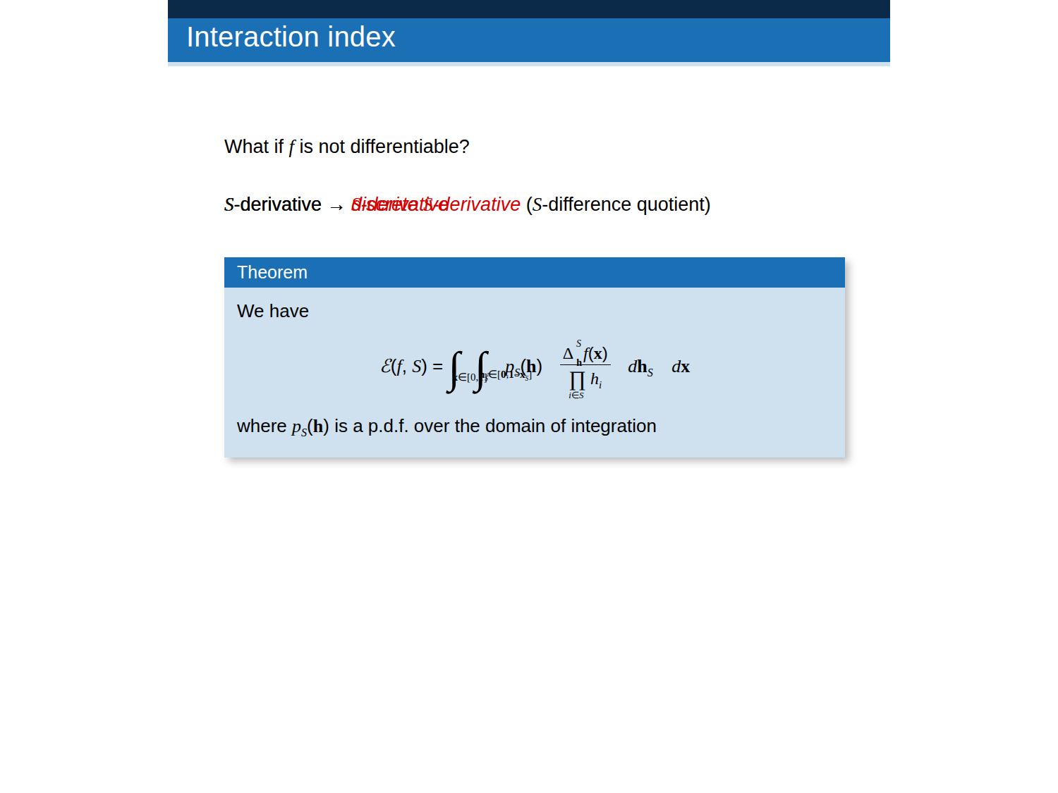Interaction index
What if f is not differentiable?
S-derivative → S-derivative
placeholder
S-derivative → discrete S-derivative (S-difference quotient)
Theorem
We have
ℰ(f, S) = ∫x∈[0,1]n ∫hS∈[0,1−xS] pS(h) ΔSh f(x) ∏i∈S hi dhS dx
where pS(h) is a p.d.f. over the domain of integration